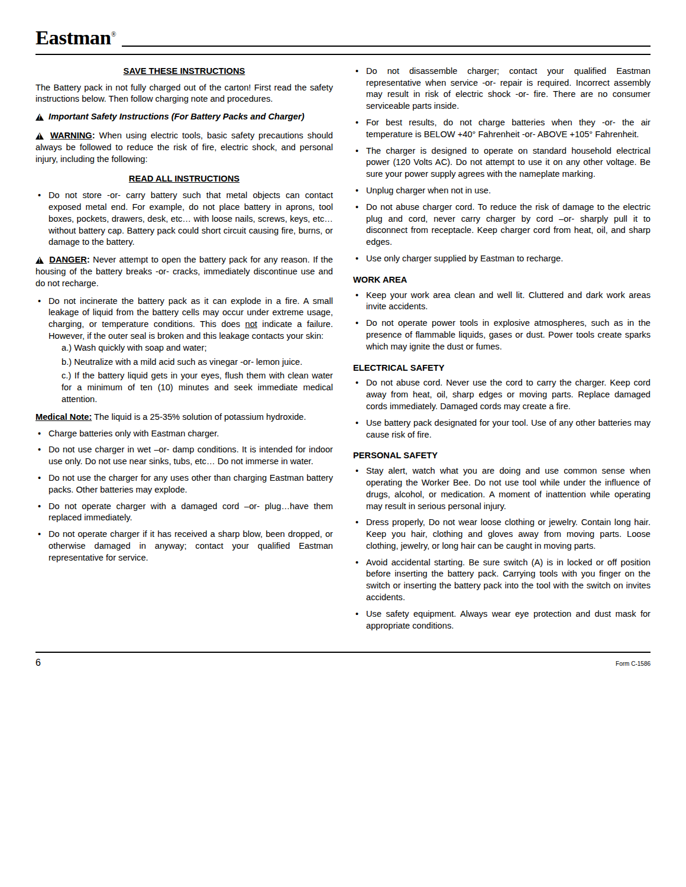Eastman®
SAVE THESE INSTRUCTIONS
The Battery pack in not fully charged out of the carton! First read the safety instructions below. Then follow charging note and procedures.
Important Safety Instructions (For Battery Packs and Charger)
WARNING: When using electric tools, basic safety precautions should always be followed to reduce the risk of fire, electric shock, and personal injury, including the following:
READ ALL INSTRUCTIONS
Do not store -or- carry battery such that metal objects can contact exposed metal end. For example, do not place battery in aprons, tool boxes, pockets, drawers, desk, etc… with loose nails, screws, keys, etc…without battery cap. Battery pack could short circuit causing fire, burns, or damage to the battery.
DANGER: Never attempt to open the battery pack for any reason. If the housing of the battery breaks -or- cracks, immediately discontinue use and do not recharge.
Do not incinerate the battery pack as it can explode in a fire. A small leakage of liquid from the battery cells may occur under extreme usage, charging, or temperature conditions. This does not indicate a failure. However, if the outer seal is broken and this leakage contacts your skin:
a.) Wash quickly with soap and water;
b.) Neutralize with a mild acid such as vinegar -or- lemon juice.
c.) If the battery liquid gets in your eyes, flush them with clean water for a minimum of ten (10) minutes and seek immediate medical attention.
Medical Note: The liquid is a 25-35% solution of potassium hydroxide.
Charge batteries only with Eastman charger.
Do not use charger in wet –or- damp conditions. It is intended for indoor use only. Do not use near sinks, tubs, etc… Do not immerse in water.
Do not use the charger for any uses other than charging Eastman battery packs. Other batteries may explode.
Do not operate charger with a damaged cord –or- plug…have them replaced immediately.
Do not operate charger if it has received a sharp blow, been dropped, or otherwise damaged in anyway; contact your qualified Eastman representative for service.
Do not disassemble charger; contact your qualified Eastman representative when service -or- repair is required. Incorrect assembly may result in risk of electric shock -or- fire. There are no consumer serviceable parts inside.
For best results, do not charge batteries when they -or- the air temperature is BELOW +40° Fahrenheit -or- ABOVE +105° Fahrenheit.
The charger is designed to operate on standard household electrical power (120 Volts AC). Do not attempt to use it on any other voltage. Be sure your power supply agrees with the nameplate marking.
Unplug charger when not in use.
Do not abuse charger cord. To reduce the risk of damage to the electric plug and cord, never carry charger by cord –or- sharply pull it to disconnect from receptacle. Keep charger cord from heat, oil, and sharp edges.
Use only charger supplied by Eastman to recharge.
WORK AREA
Keep your work area clean and well lit. Cluttered and dark work areas invite accidents.
Do not operate power tools in explosive atmospheres, such as in the presence of flammable liquids, gases or dust. Power tools create sparks which may ignite the dust or fumes.
ELECTRICAL SAFETY
Do not abuse cord. Never use the cord to carry the charger. Keep cord away from heat, oil, sharp edges or moving parts. Replace damaged cords immediately. Damaged cords may create a fire.
Use battery pack designated for your tool. Use of any other batteries may cause risk of fire.
PERSONAL SAFETY
Stay alert, watch what you are doing and use common sense when operating the Worker Bee. Do not use tool while under the influence of drugs, alcohol, or medication. A moment of inattention while operating may result in serious personal injury.
Dress properly, Do not wear loose clothing or jewelry. Contain long hair. Keep you hair, clothing and gloves away from moving parts. Loose clothing, jewelry, or long hair can be caught in moving parts.
Avoid accidental starting. Be sure switch (A) is in locked or off position before inserting the battery pack. Carrying tools with you finger on the switch or inserting the battery pack into the tool with the switch on invites accidents.
Use safety equipment. Always wear eye protection and dust mask for appropriate conditions.
6 Form C-1586